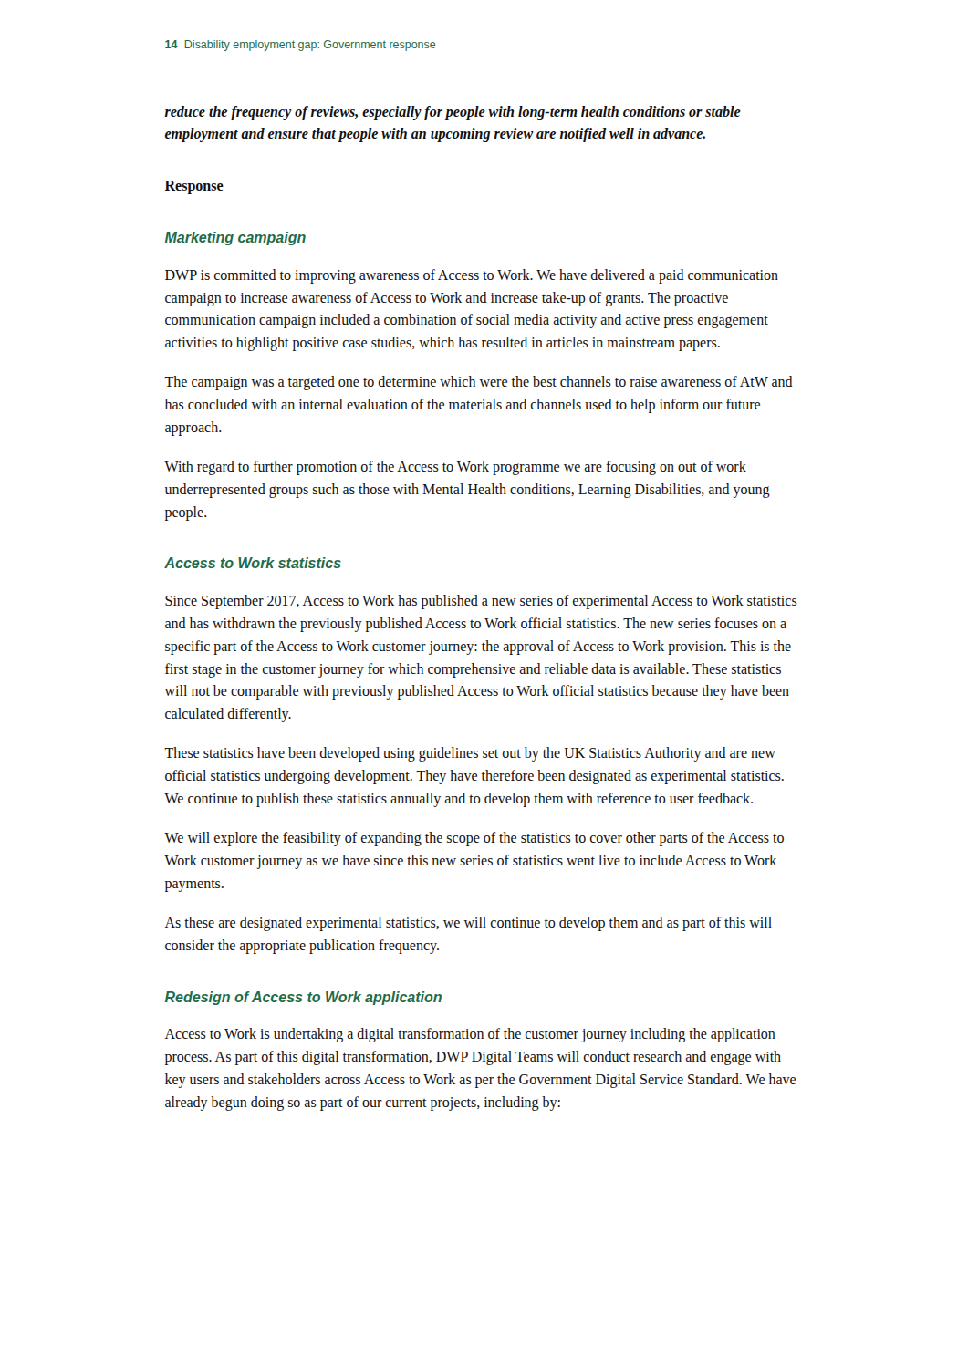14 Disability employment gap: Government response
reduce the frequency of reviews, especially for people with long-term health conditions or stable employment and ensure that people with an upcoming review are notified well in advance.
Response
Marketing campaign
DWP is committed to improving awareness of Access to Work. We have delivered a paid communication campaign to increase awareness of Access to Work and increase take-up of grants. The proactive communication campaign included a combination of social media activity and active press engagement activities to highlight positive case studies, which has resulted in articles in mainstream papers.
The campaign was a targeted one to determine which were the best channels to raise awareness of AtW and has concluded with an internal evaluation of the materials and channels used to help inform our future approach.
With regard to further promotion of the Access to Work programme we are focusing on out of work underrepresented groups such as those with Mental Health conditions, Learning Disabilities, and young people.
Access to Work statistics
Since September 2017, Access to Work has published a new series of experimental Access to Work statistics and has withdrawn the previously published Access to Work official statistics. The new series focuses on a specific part of the Access to Work customer journey: the approval of Access to Work provision. This is the first stage in the customer journey for which comprehensive and reliable data is available. These statistics will not be comparable with previously published Access to Work official statistics because they have been calculated differently.
These statistics have been developed using guidelines set out by the UK Statistics Authority and are new official statistics undergoing development. They have therefore been designated as experimental statistics. We continue to publish these statistics annually and to develop them with reference to user feedback.
We will explore the feasibility of expanding the scope of the statistics to cover other parts of the Access to Work customer journey as we have since this new series of statistics went live to include Access to Work payments.
As these are designated experimental statistics, we will continue to develop them and as part of this will consider the appropriate publication frequency.
Redesign of Access to Work application
Access to Work is undertaking a digital transformation of the customer journey including the application process. As part of this digital transformation, DWP Digital Teams will conduct research and engage with key users and stakeholders across Access to Work as per the Government Digital Service Standard. We have already begun doing so as part of our current projects, including by: